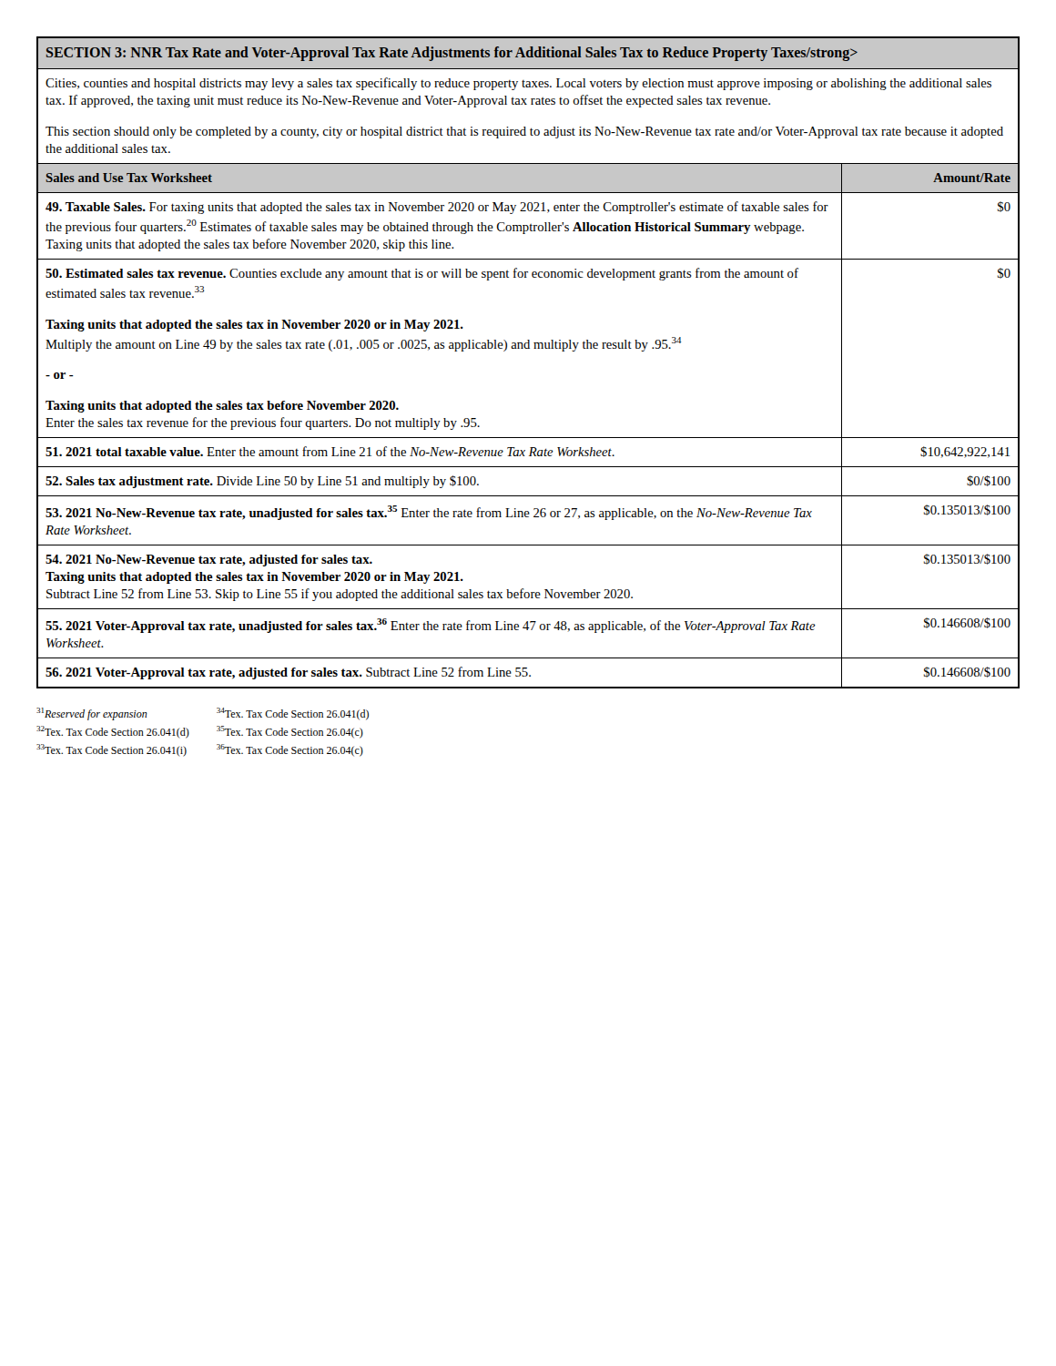| SECTION 3: NNR Tax Rate and Voter-Approval Tax Rate Adjustments for Additional Sales Tax to Reduce Property Taxes/strong> |
| Cities, counties and hospital districts may levy a sales tax specifically to reduce property taxes. Local voters by election must approve imposing or abolishing the additional sales tax. If approved, the taxing unit must reduce its No-New-Revenue and Voter-Approval tax rates to offset the expected sales tax revenue. This section should only be completed by a county, city or hospital district that is required to adjust its No-New-Revenue tax rate and/or Voter-Approval tax rate because it adopted the additional sales tax. |
| Sales and Use Tax Worksheet | Amount/Rate |
| 49. Taxable Sales. For taxing units that adopted the sales tax in November 2020 or May 2021, enter the Comptroller's estimate of taxable sales for the previous four quarters. 20 Estimates of taxable sales may be obtained through the Comptroller's Allocation Historical Summary webpage. Taxing units that adopted the sales tax before November 2020, skip this line. | $0 |
| 50. Estimated sales tax revenue. Counties exclude any amount that is or will be spent for economic development grants from the amount of estimated sales tax revenue. 33 Taxing units that adopted the sales tax in November 2020 or in May 2021. Multiply the amount on Line 49 by the sales tax rate (.01, .005 or .0025, as applicable) and multiply the result by .95. 34 - or - Taxing units that adopted the sales tax before November 2020. Enter the sales tax revenue for the previous four quarters. Do not multiply by .95. | $0 |
| 51. 2021 total taxable value. Enter the amount from Line 21 of the No-New-Revenue Tax Rate Worksheet . | $10,642,922,141 |
| 52. Sales tax adjustment rate. Divide Line 50 by Line 51 and multiply by $100. | $0/$100 |
| 53. 2021 No-New-Revenue tax rate, unadjusted for sales tax. 35 Enter the rate from Line 26 or 27, as applicable, on the No-New-Revenue Tax Rate Worksheet . | $0.135013/$100 |
| 54. 2021 No-New-Revenue tax rate, adjusted for sales tax. Taxing units that adopted the sales tax in November 2020 or in May 2021. Subtract Line 52 from Line 53. Skip to Line 55 if you adopted the additional sales tax before November 2020. | $0.135013/$100 |
| 55. 2021 Voter-Approval tax rate, unadjusted for sales tax. 36 Enter the rate from Line 47 or 48, as applicable, of the Voter-Approval Tax Rate Worksheet . | $0.146608/$100 |
| 56. 2021 Voter-Approval tax rate, adjusted for sales tax. Subtract Line 52 from Line 55. | $0.146608/$100 |
| 31 Reserved for expansion | 34 Tex. Tax Code Section 26.041(d) |
| 32 Tex. Tax Code Section 26.041(d) | 35 Tex. Tax Code Section 26.04(c) |
| 33 Tex. Tax Code Section 26.041(i) | 36 Tex. Tax Code Section 26.04(c) |